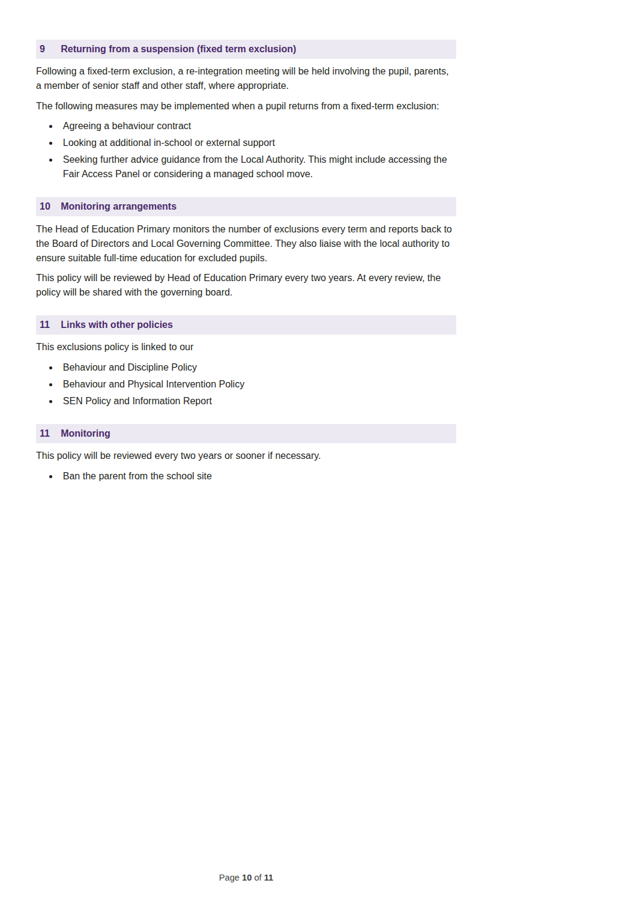9 Returning from a suspension (fixed term exclusion)
Following a fixed-term exclusion, a re-integration meeting will be held involving the pupil, parents, a member of senior staff and other staff, where appropriate.
The following measures may be implemented when a pupil returns from a fixed-term exclusion:
Agreeing a behaviour contract
Looking at additional in-school or external support
Seeking further advice guidance from the Local Authority. This might include accessing the Fair Access Panel or considering a managed school move.
10 Monitoring arrangements
The Head of Education Primary monitors the number of exclusions every term and reports back to the Board of Directors and Local Governing Committee. They also liaise with the local authority to ensure suitable full-time education for excluded pupils.
This policy will be reviewed by Head of Education Primary every two years. At every review, the policy will be shared with the governing board.
11 Links with other policies
This exclusions policy is linked to our
Behaviour and Discipline Policy
Behaviour and Physical Intervention Policy
SEN Policy and Information Report
11 Monitoring
This policy will be reviewed every two years or sooner if necessary.
Ban the parent from the school site
Page 10 of 11